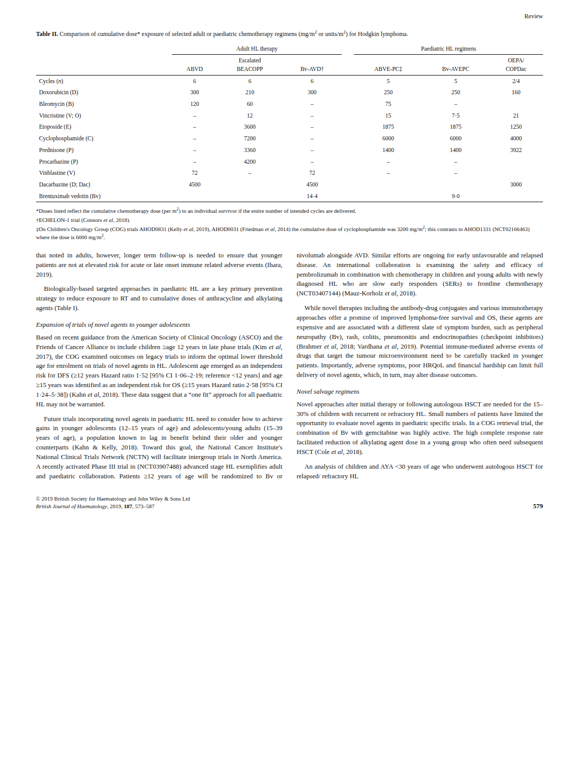Review
Table II. Comparison of cumulative dose* exposure of selected adult or paediatric chemotherapy regimens (mg/m2 or units/m2) for Hodgkin lymphoma.
| | Adult HL therapy | | Paediatric HL regimens |
| --- | --- | --- | --- |
| | ABVD | Escalated BEACOPP | Bv-AVD† | | ABVE-PC‡ | Bv-AVEPC | OEPA/ COPDac |
| Cycles ( n ) | 6 | 6 | 6 | | 5 | 5 | 2/4 |
| Doxorubicin (D) | 300 | 210 | 300 | | 250 | 250 | 160 |
| Bleomycin (B) | 120 | 60 | – | | 75 | – | |
| Vincristine (V; O) | – | 12 | – | | 15 | 7·5 | 21 |
| Etoposide (E) | – | 3600 | – | | 1875 | 1875 | 1250 |
| Cyclophosphamide (C) | – | 7200 | – | | 6000 | 6000 | 4000 |
| Prednisone (P) | – | 3360 | – | | 1400 | 1400 | 3922 |
| Procarbazine (P) | – | 4200 | – | | – | – | |
| Vinblastine (V) | 72 | – | 72 | | – | – | |
| Dacarbazine (D; Dac) | 4500 | | 4500 | | | | 3000 |
| Brentuximab vedotin (Bv) | | | 14·4 | | | 9·0 | |
*Doses listed reflect the cumulative chemotherapy dose (per m2) to an individual survivor if the entire number of intended cycles are delivered.
†ECHELON-1 trial (Connors et al, 2018).
‡On Children's Oncology Group (COG) trials AHOD0831 (Kelly et al, 2019), AHOD0031 (Friedman et al, 2014) the cumulative dose of cyclophosphamide was 3200 mg/m2; this contrasts to AHOD1331 (NCT02166463) where the dose is 6000 mg/m2.
that noted in adults, however, longer term follow-up is needed to ensure that younger patients are not at elevated risk for acute or late onset immune related adverse events (Ihara, 2019).
Biologically-based targeted approaches in paediatric HL are a key primary prevention strategy to reduce exposure to RT and to cumulative doses of anthracycline and alkylating agents (Table I).
Expansion of trials of novel agents to younger adolescents
Based on recent guidance from the American Society of Clinical Oncology (ASCO) and the Friends of Cancer Alliance to include children ≥age 12 years in late phase trials (Kim et al, 2017), the COG examined outcomes on legacy trials to inform the optimal lower threshold age for enrolment on trials of novel agents in HL. Adolescent age emerged as an independent risk for DFS (≥12 years Hazard ratio 1·52 [95% CI 1·06–2·19; reference <12 years] and age ≥15 years was identified as an independent risk for OS (≥15 years Hazard ratio 2·58 [95% CI 1·24–5·38]) (Kahn et al, 2018). These data suggest that a “one fit” approach for all paediatric HL may not be warranted.
Future trials incorporating novel agents in paediatric HL need to consider how to achieve gains in younger adolescents (12–15 years of age) and adolescents/young adults (15–39 years of age), a population known to lag in benefit behind their older and younger counterparts (Kahn & Kelly, 2018). Toward this goal, the National Cancer Institute's National Clinical Trials Network (NCTN) will facilitate intergroup trials in North America. A recently activated Phase III trial in (NCT03907488) advanced stage HL exemplifies adult and paediatric collaboration. Patients ≥12 years of age will be randomized to Bv or nivolumab alongside AVD. Similar efforts are ongoing for early unfavourable and relapsed disease. An international collaboration is examining the safety and efficacy of pembrolizumab in combination with chemotherapy in children and young adults with newly diagnosed HL who are slow early responders (SERs) to frontline chemotherapy (NCT03407144) (Mauz-Korholz et al, 2018).
While novel therapies including the antibody-drug conjugates and various immunotherapy approaches offer a promise of improved lymphoma-free survival and OS, these agents are expensive and are associated with a different slate of symptom burden, such as peripheral neuropathy (Bv), rash, colitis, pneumonitis and endocrinopathies (checkpoint inhibitors) (Brahmer et al, 2018; Vardhana et al, 2019). Potential immune-mediated adverse events of drugs that target the tumour microenvironment need to be carefully tracked in younger patients. Importantly, adverse symptoms, poor HRQoL and financial hardship can limit full delivery of novel agents, which, in turn, may alter disease outcomes.
Novel salvage regimens
Novel approaches after initial therapy or following autologous HSCT are needed for the 15–30% of children with recurrent or refractory HL. Small numbers of patients have limited the opportunity to evaluate novel agents in paediatric specific trials. In a COG retrieval trial, the combination of Bv with gemcitabine was highly active. The high complete response rate facilitated reduction of alkylating agent dose in a young group who often need subsequent HSCT (Cole et al, 2018).
An analysis of children and AYA <30 years of age who underwent autologous HSCT for relapsed/ refractory HL
© 2019 British Society for Haematology and John Wiley & Sons Ltd
British Journal of Haematology, 2019, 187, 573–587
579